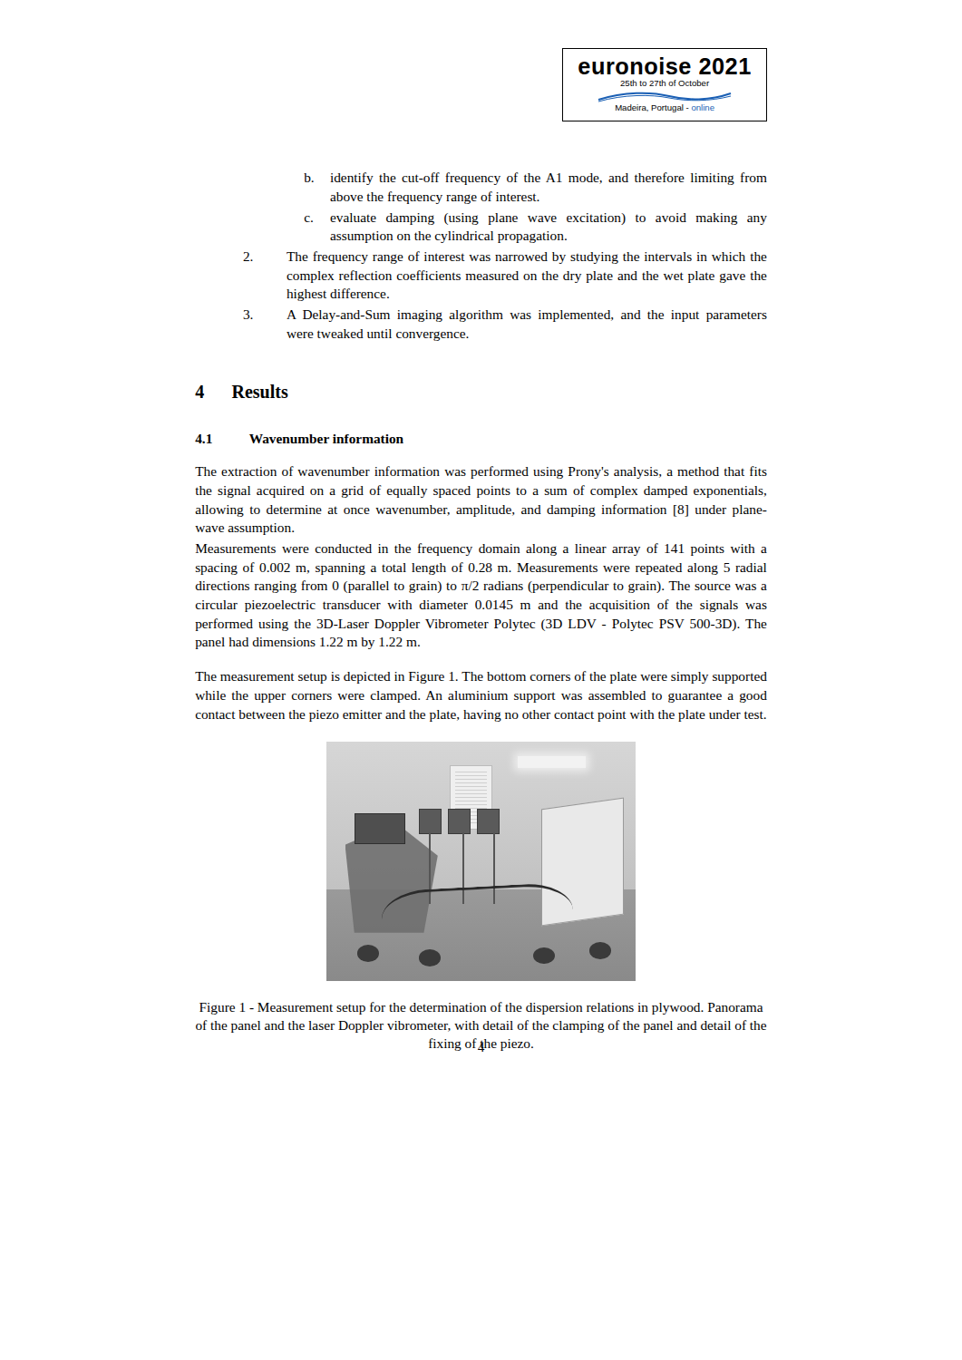euronoise 2021
25th to 27th of October
Madeira, Portugal - online
b. identify the cut-off frequency of the A1 mode, and therefore limiting from above the frequency range of interest.
c. evaluate damping (using plane wave excitation) to avoid making any assumption on the cylindrical propagation.
2. The frequency range of interest was narrowed by studying the intervals in which the complex reflection coefficients measured on the dry plate and the wet plate gave the highest difference.
3. A Delay-and-Sum imaging algorithm was implemented, and the input parameters were tweaked until convergence.
4 Results
4.1 Wavenumber information
The extraction of wavenumber information was performed using Prony's analysis, a method that fits the signal acquired on a grid of equally spaced points to a sum of complex damped exponentials, allowing to determine at once wavenumber, amplitude, and damping information [8] under plane-wave assumption.
Measurements were conducted in the frequency domain along a linear array of 141 points with a spacing of 0.002 m, spanning a total length of 0.28 m. Measurements were repeated along 5 radial directions ranging from 0 (parallel to grain) to π/2 radians (perpendicular to grain). The source was a circular piezoelectric transducer with diameter 0.0145 m and the acquisition of the signals was performed using the 3D-Laser Doppler Vibrometer Polytec (3D LDV - Polytec PSV 500-3D). The panel had dimensions 1.22 m by 1.22 m.
The measurement setup is depicted in Figure 1. The bottom corners of the plate were simply supported while the upper corners were clamped. An aluminium support was assembled to guarantee a good contact between the piezo emitter and the plate, having no other contact point with the plate under test.
Figure 1 - Measurement setup for the determination of the dispersion relations in plywood. Panorama of the panel and the laser Doppler vibrometer, with detail of the clamping of the panel and detail of the fixing of the piezo.
4